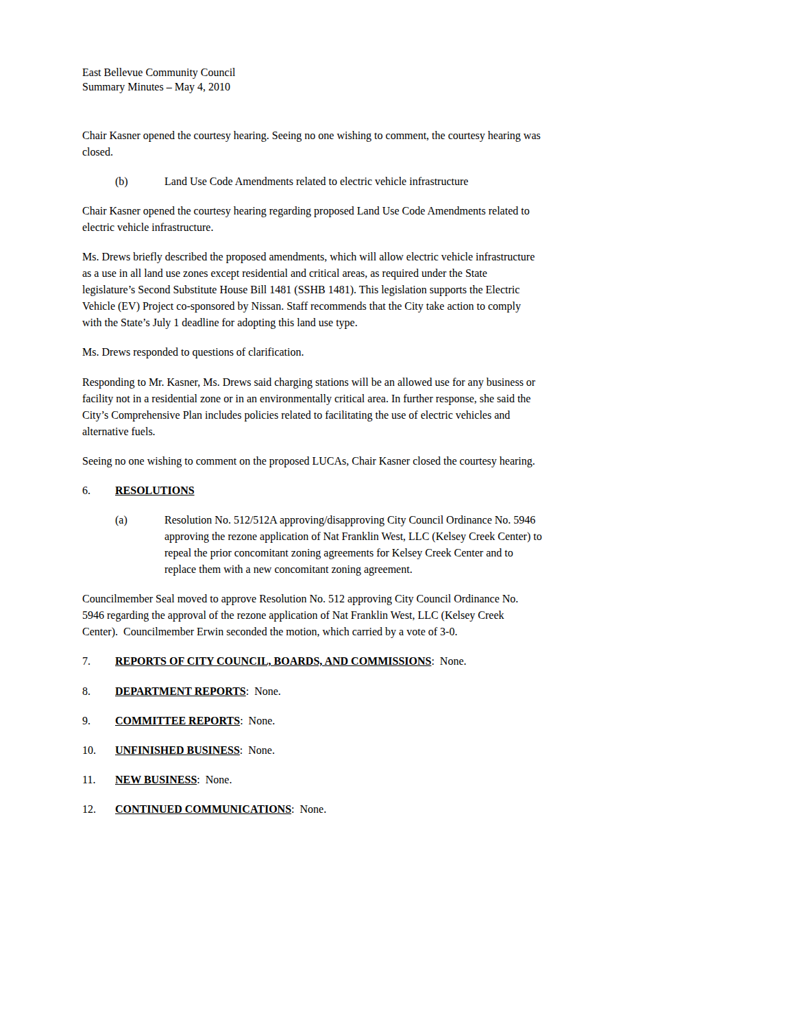East Bellevue Community Council
Summary Minutes – May 4, 2010
Chair Kasner opened the courtesy hearing. Seeing no one wishing to comment, the courtesy hearing was closed.
(b) Land Use Code Amendments related to electric vehicle infrastructure
Chair Kasner opened the courtesy hearing regarding proposed Land Use Code Amendments related to electric vehicle infrastructure.
Ms. Drews briefly described the proposed amendments, which will allow electric vehicle infrastructure as a use in all land use zones except residential and critical areas, as required under the State legislature’s Second Substitute House Bill 1481 (SSHB 1481). This legislation supports the Electric Vehicle (EV) Project co-sponsored by Nissan. Staff recommends that the City take action to comply with the State’s July 1 deadline for adopting this land use type.
Ms. Drews responded to questions of clarification.
Responding to Mr. Kasner, Ms. Drews said charging stations will be an allowed use for any business or facility not in a residential zone or in an environmentally critical area. In further response, she said the City’s Comprehensive Plan includes policies related to facilitating the use of electric vehicles and alternative fuels.
Seeing no one wishing to comment on the proposed LUCAs, Chair Kasner closed the courtesy hearing.
6. RESOLUTIONS
(a) Resolution No. 512/512A approving/disapproving City Council Ordinance No. 5946 approving the rezone application of Nat Franklin West, LLC (Kelsey Creek Center) to repeal the prior concomitant zoning agreements for Kelsey Creek Center and to replace them with a new concomitant zoning agreement.
Councilmember Seal moved to approve Resolution No. 512 approving City Council Ordinance No. 5946 regarding the approval of the rezone application of Nat Franklin West, LLC (Kelsey Creek Center). Councilmember Erwin seconded the motion, which carried by a vote of 3-0.
7. REPORTS OF CITY COUNCIL, BOARDS, AND COMMISSIONS: None.
8. DEPARTMENT REPORTS: None.
9. COMMITTEE REPORTS: None.
10. UNFINISHED BUSINESS: None.
11. NEW BUSINESS: None.
12. CONTINUED COMMUNICATIONS: None.